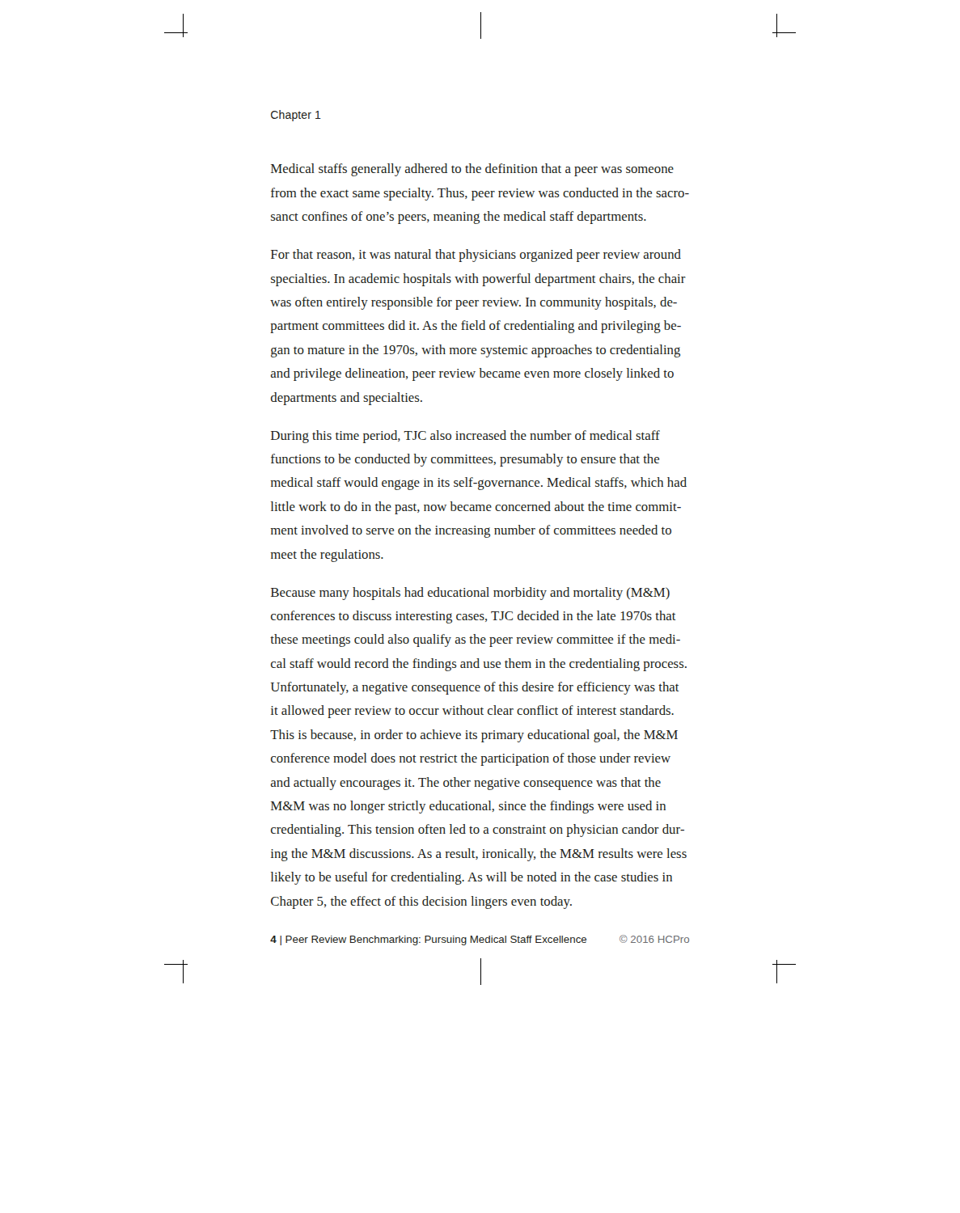Chapter 1
Medical staffs generally adhered to the definition that a peer was someone from the exact same specialty. Thus, peer review was conducted in the sacrosanct confines of one’s peers, meaning the medical staff departments.
For that reason, it was natural that physicians organized peer review around specialties. In academic hospitals with powerful department chairs, the chair was often entirely responsible for peer review. In community hospitals, department committees did it. As the field of credentialing and privileging began to mature in the 1970s, with more systemic approaches to credentialing and privilege delineation, peer review became even more closely linked to departments and specialties.
During this time period, TJC also increased the number of medical staff functions to be conducted by committees, presumably to ensure that the medical staff would engage in its self-governance. Medical staffs, which had little work to do in the past, now became concerned about the time commitment involved to serve on the increasing number of committees needed to meet the regulations.
Because many hospitals had educational morbidity and mortality (M&M) conferences to discuss interesting cases, TJC decided in the late 1970s that these meetings could also qualify as the peer review committee if the medical staff would record the findings and use them in the credentialing process. Unfortunately, a negative consequence of this desire for efficiency was that it allowed peer review to occur without clear conflict of interest standards. This is because, in order to achieve its primary educational goal, the M&M conference model does not restrict the participation of those under review and actually encourages it. The other negative consequence was that the M&M was no longer strictly educational, since the findings were used in credentialing. This tension often led to a constraint on physician candor during the M&M discussions. As a result, ironically, the M&M results were less likely to be useful for credentialing. As will be noted in the case studies in Chapter 5, the effect of this decision lingers even today.
4 | Peer Review Benchmarking: Pursuing Medical Staff Excellence
© 2016 HCPro